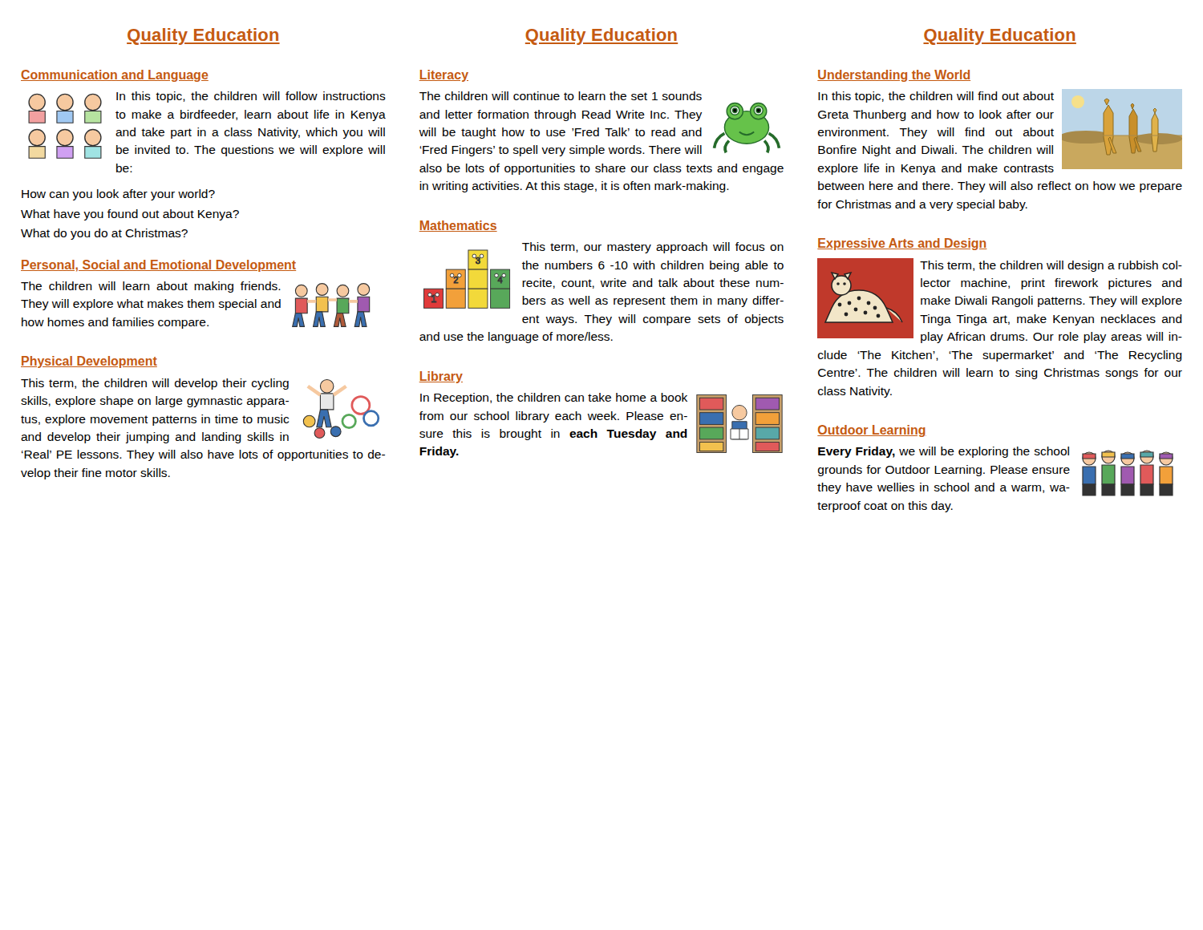Quality Education
Communication and Language
In this topic, the children will follow instructions to make a birdfeeder, learn about life in Kenya and take part in a class Nativity, which you will be invited to. The questions we will explore will be:
How can you look after your world?
What have you found out about Kenya?
What do you do at Christmas?
Personal, Social and Emotional Development
The children will learn about making friends. They will explore what makes them special and how homes and families compare.
Physical Development
This term, the children will develop their cycling skills, explore shape on large gymnastic apparatus, explore movement patterns in time to music and develop their jumping and landing skills in ‘Real’ PE lessons. They will also have lots of opportunities to develop their fine motor skills.
Quality Education
Literacy
The children will continue to learn the set 1 sounds and letter formation through Read Write Inc. They will be taught how to use ’Fred Talk’ to read and ‘Fred Fingers’ to spell very simple words. There will also be lots of opportunities to share our class texts and engage in writing activities. At this stage, it is often mark-making.
Mathematics
This term, our mastery approach will focus on the numbers 6 -10 with children being able to recite, count, write and talk about these numbers as well as represent them in many different ways. They will compare sets of objects and use the language of more/less.
Library
In Reception, the children can take home a book from our school library each week. Please ensure this is brought in each Tuesday and Friday.
Quality Education
Understanding the World
In this topic, the children will find out about Greta Thunberg and how to look after our environment. They will find out about Bonfire Night and Diwali. The children will explore life in Kenya and make contrasts between here and there. They will also reflect on how we prepare for Christmas and a very special baby.
Expressive Arts and Design
This term, the children will design a rubbish collector machine, print firework pictures and make Diwali Rangoli patterns. They will explore Tinga Tinga art, make Kenyan necklaces and play African drums. Our role play areas will include ‘The Kitchen’, ‘The supermarket’ and ‘The Recycling Centre’. The children will learn to sing Christmas songs for our class Nativity.
Outdoor Learning
Every Friday, we will be exploring the school grounds for Outdoor Learning. Please ensure they have wellies in school and a warm, waterproof coat on this day.